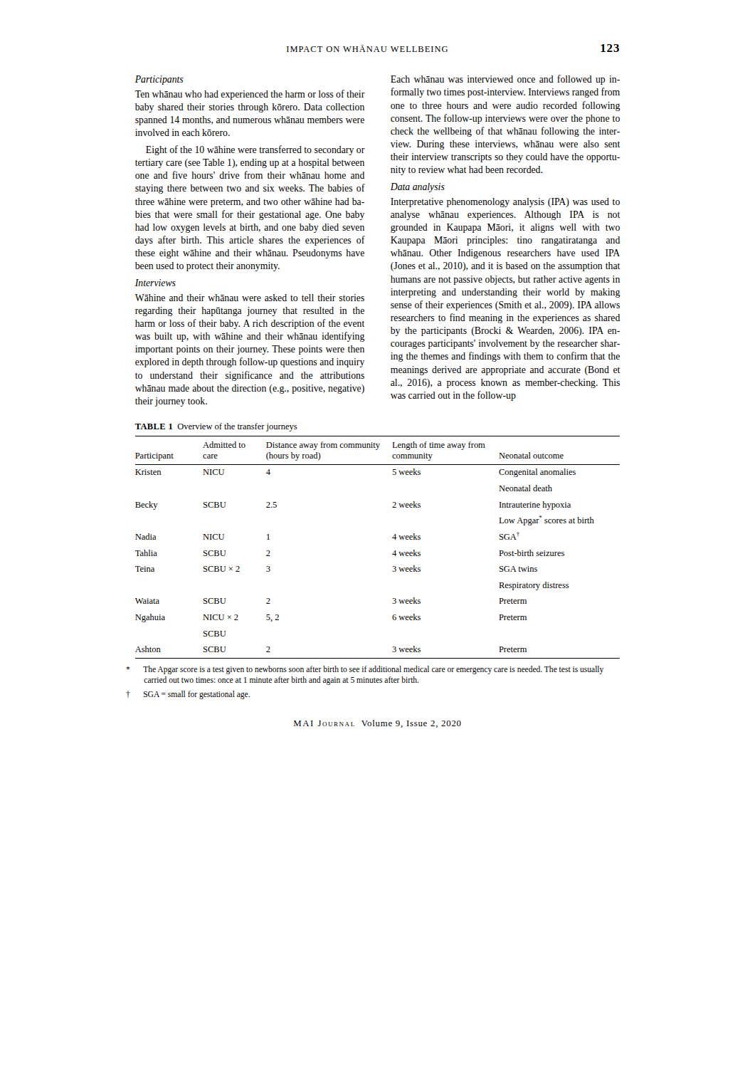Impact on Whānau Wellbeing 123
Participants
Ten whānau who had experienced the harm or loss of their baby shared their stories through kōrero. Data collection spanned 14 months, and numerous whānau members were involved in each kōrero.
Eight of the 10 wāhine were transferred to secondary or tertiary care (see Table 1), ending up at a hospital between one and five hours' drive from their whānau home and staying there between two and six weeks. The babies of three wāhine were preterm, and two other wāhine had babies that were small for their gestational age. One baby had low oxygen levels at birth, and one baby died seven days after birth. This article shares the experiences of these eight wāhine and their whānau. Pseudonyms have been used to protect their anonymity.
Interviews
Wāhine and their whānau were asked to tell their stories regarding their hapūtanga journey that resulted in the harm or loss of their baby. A rich description of the event was built up, with wāhine and their whānau identifying important points on their journey. These points were then explored in depth through follow-up questions and inquiry to understand their significance and the attributions whānau made about the direction (e.g., positive, negative) their journey took.
Each whānau was interviewed once and followed up informally two times post-interview. Interviews ranged from one to three hours and were audio recorded following consent. The follow-up interviews were over the phone to check the wellbeing of that whānau following the interview. During these interviews, whānau were also sent their interview transcripts so they could have the opportunity to review what had been recorded.
Data analysis
Interpretative phenomenology analysis (IPA) was used to analyse whānau experiences. Although IPA is not grounded in Kaupapa Māori, it aligns well with two Kaupapa Māori principles: tino rangatiratanga and whānau. Other Indigenous researchers have used IPA (Jones et al., 2010), and it is based on the assumption that humans are not passive objects, but rather active agents in interpreting and understanding their world by making sense of their experiences (Smith et al., 2009). IPA allows researchers to find meaning in the experiences as shared by the participants (Brocki & Wearden, 2006). IPA encourages participants' involvement by the researcher sharing the themes and findings with them to confirm that the meanings derived are appropriate and accurate (Bond et al., 2016), a process known as member-checking. This was carried out in the follow-up
TABLE 1 Overview of the transfer journeys
| Participant | Admitted to care | Distance away from community (hours by road) | Length of time away from community | Neonatal outcome |
| --- | --- | --- | --- | --- |
| Kristen | NICU | 4 | 5 weeks | Congenital anomalies |
| | | | | Neonatal death |
| Becky | SCBU | 2.5 | 2 weeks | Intrauterine hypoxia |
| | | | | Low Apgar * scores at birth |
| Nadia | NICU | 1 | 4 weeks | SGA † |
| Tahlia | SCBU | 2 | 4 weeks | Post-birth seizures |
| Teina | SCBU × 2 | 3 | 3 weeks | SGA twins |
| | | | | Respiratory distress |
| Waiata | SCBU | 2 | 3 weeks | Preterm |
| Ngahuia | NICU × 2 | 5, 2 | 6 weeks | Preterm |
| | SCBU | | | |
| Ashton | SCBU | 2 | 3 weeks | Preterm |
*The Apgar score is a test given to newborns soon after birth to see if additional medical care or emergency care is needed. The test is usually carried out two times: once at 1 minute after birth and again at 5 minutes after birth.
†SGA = small for gestational age.
MAI Journal Volume 9, Issue 2, 2020